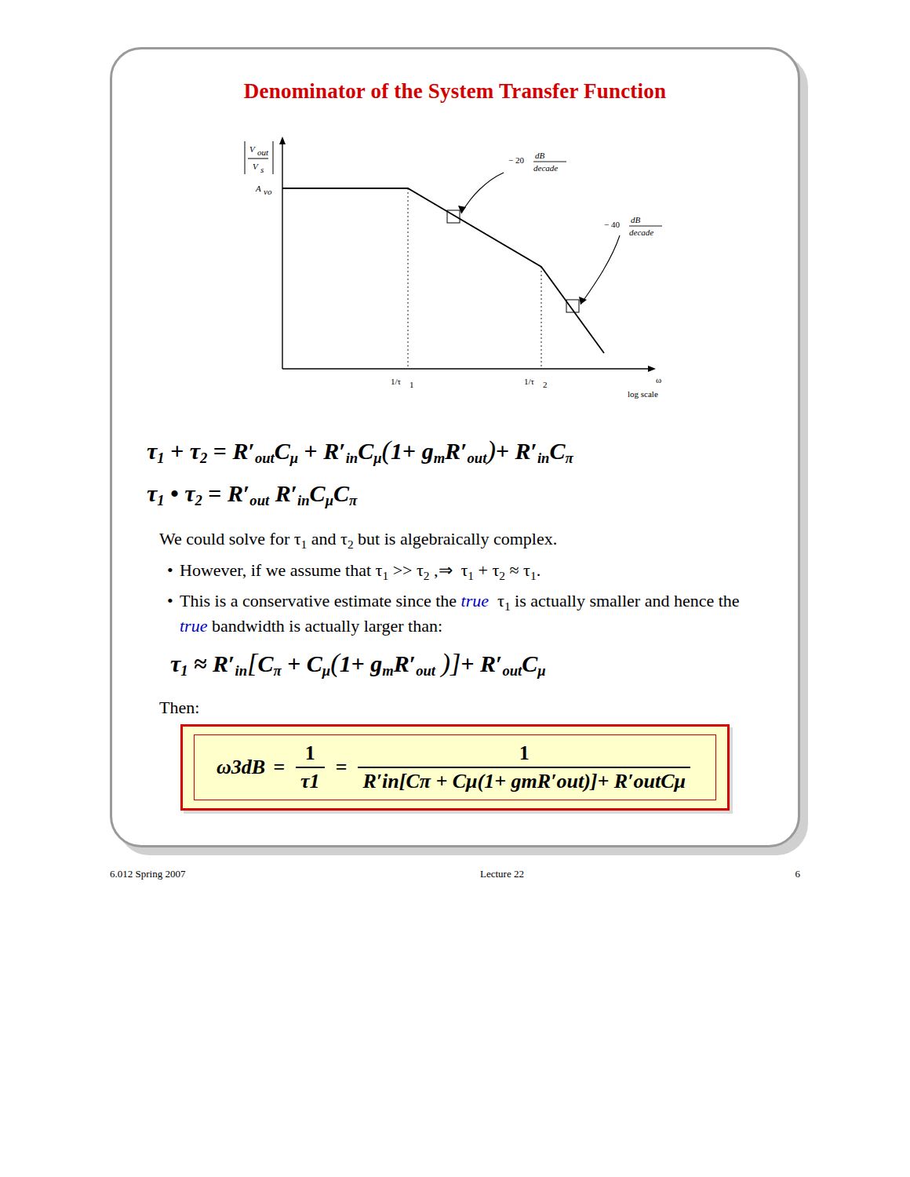Denominator of the System Transfer Function
V out V s A vo − 20 dB decade − 40 dB decade 1/τ 1 1/τ 2 ω log scale
τ1 + τ2 = R′out Cμ + R′in Cμ(1+ gm R′out)+ R′in Cπ
τ1 • τ2 = R′out R′in Cμ Cπ
We could solve for τ1 and τ2 but is algebraically complex.
However, if we assume that τ1 >> τ2 ,⇒ τ1 + τ2 ≈ τ1.
This is a conservative estimate since the true τ1 is actually smaller and hence the true bandwidth is actually larger than:
τ1 ≈ R′in[Cπ + Cμ(1+ gm R′out )]+ R′out Cμ
Then:
ω3dB = 1 τ1 = 1 R′in[Cπ + Cμ(1+ gm R′out)]+ R′out Cμ
6.012 Spring 2007
Lecture 22
6